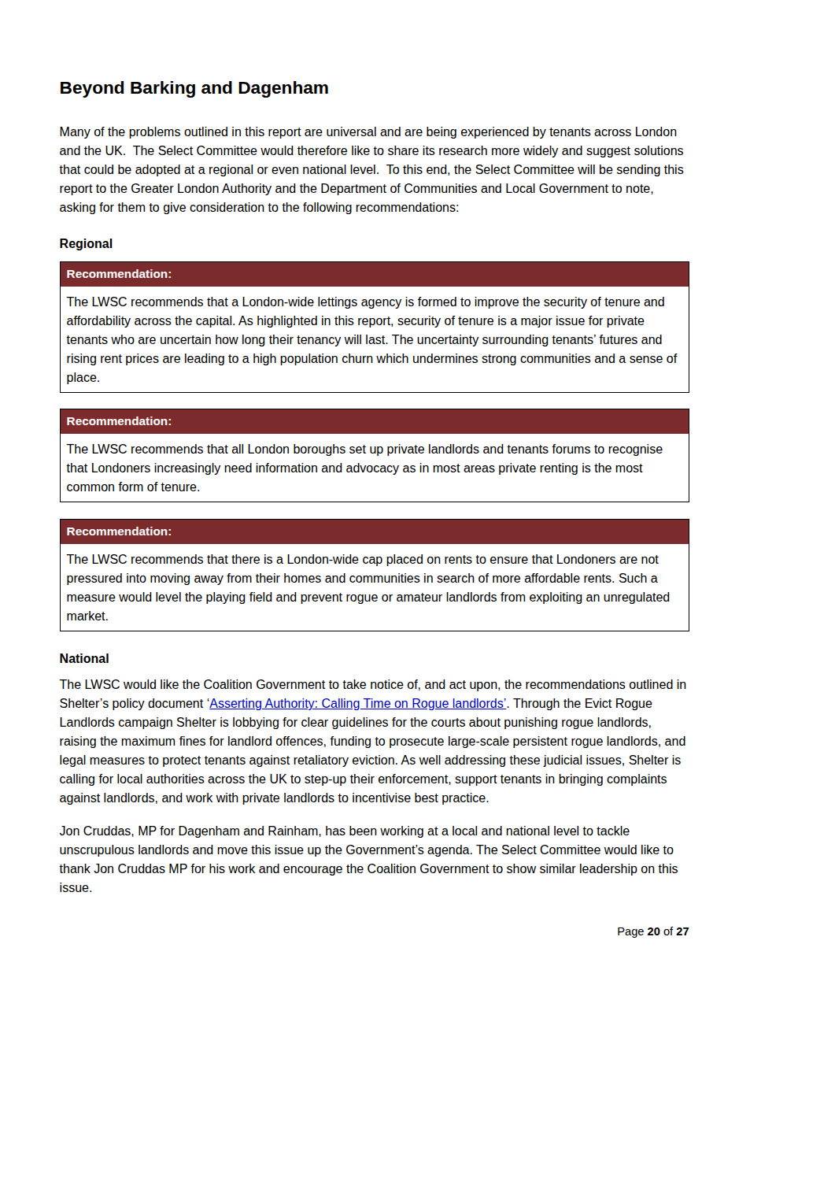Beyond Barking and Dagenham
Many of the problems outlined in this report are universal and are being experienced by tenants across London and the UK. The Select Committee would therefore like to share its research more widely and suggest solutions that could be adopted at a regional or even national level. To this end, the Select Committee will be sending this report to the Greater London Authority and the Department of Communities and Local Government to note, asking for them to give consideration to the following recommendations:
Regional
Recommendation:
The LWSC recommends that a London-wide lettings agency is formed to improve the security of tenure and affordability across the capital. As highlighted in this report, security of tenure is a major issue for private tenants who are uncertain how long their tenancy will last. The uncertainty surrounding tenants’ futures and rising rent prices are leading to a high population churn which undermines strong communities and a sense of place.
Recommendation:
The LWSC recommends that all London boroughs set up private landlords and tenants forums to recognise that Londoners increasingly need information and advocacy as in most areas private renting is the most common form of tenure.
Recommendation:
The LWSC recommends that there is a London-wide cap placed on rents to ensure that Londoners are not pressured into moving away from their homes and communities in search of more affordable rents. Such a measure would level the playing field and prevent rogue or amateur landlords from exploiting an unregulated market.
National
The LWSC would like the Coalition Government to take notice of, and act upon, the recommendations outlined in Shelter’s policy document ‘Asserting Authority: Calling Time on Rogue landlords’. Through the Evict Rogue Landlords campaign Shelter is lobbying for clear guidelines for the courts about punishing rogue landlords, raising the maximum fines for landlord offences, funding to prosecute large-scale persistent rogue landlords, and legal measures to protect tenants against retaliatory eviction. As well addressing these judicial issues, Shelter is calling for local authorities across the UK to step-up their enforcement, support tenants in bringing complaints against landlords, and work with private landlords to incentivise best practice.
Jon Cruddas, MP for Dagenham and Rainham, has been working at a local and national level to tackle unscrupulous landlords and move this issue up the Government’s agenda. The Select Committee would like to thank Jon Cruddas MP for his work and encourage the Coalition Government to show similar leadership on this issue.
Page 20 of 27